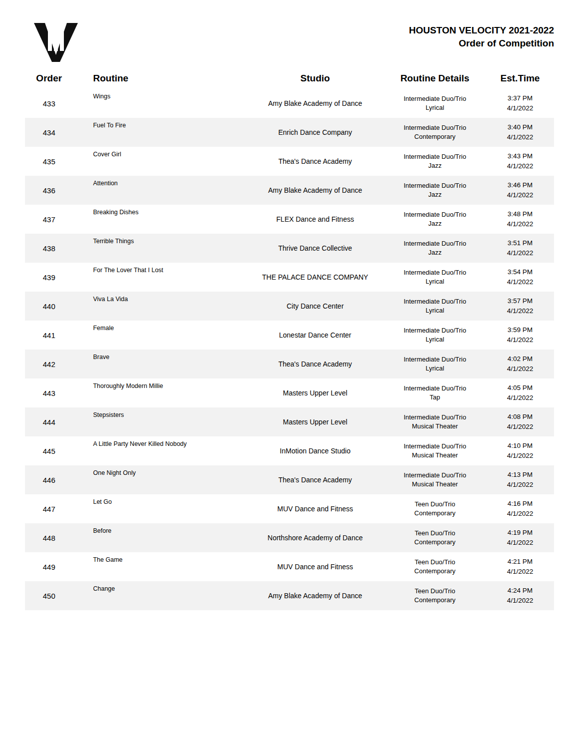HOUSTON VELOCITY 2021-2022
Order of Competition
| Order | Routine | Studio | Routine Details | Est.Time |
| --- | --- | --- | --- | --- |
| 433 | Wings | Amy Blake Academy of Dance | Intermediate Duo/Trio Lyrical | 3:37 PM 4/1/2022 |
| 434 | Fuel To Fire | Enrich Dance Company | Intermediate Duo/Trio Contemporary | 3:40 PM 4/1/2022 |
| 435 | Cover Girl | Thea's Dance Academy | Intermediate Duo/Trio Jazz | 3:43 PM 4/1/2022 |
| 436 | Attention | Amy Blake Academy of Dance | Intermediate Duo/Trio Jazz | 3:46 PM 4/1/2022 |
| 437 | Breaking Dishes | FLEX Dance and Fitness | Intermediate Duo/Trio Jazz | 3:48 PM 4/1/2022 |
| 438 | Terrible Things | Thrive Dance Collective | Intermediate Duo/Trio Jazz | 3:51 PM 4/1/2022 |
| 439 | For The Lover That I Lost | THE PALACE DANCE COMPANY | Intermediate Duo/Trio Lyrical | 3:54 PM 4/1/2022 |
| 440 | Viva La Vida | City Dance Center | Intermediate Duo/Trio Lyrical | 3:57 PM 4/1/2022 |
| 441 | Female | Lonestar Dance Center | Intermediate Duo/Trio Lyrical | 3:59 PM 4/1/2022 |
| 442 | Brave | Thea's Dance Academy | Intermediate Duo/Trio Lyrical | 4:02 PM 4/1/2022 |
| 443 | Thoroughly Modern Millie | Masters Upper Level | Intermediate Duo/Trio Tap | 4:05 PM 4/1/2022 |
| 444 | Stepsisters | Masters Upper Level | Intermediate Duo/Trio Musical Theater | 4:08 PM 4/1/2022 |
| 445 | A Little Party Never Killed Nobody | InMotion Dance Studio | Intermediate Duo/Trio Musical Theater | 4:10 PM 4/1/2022 |
| 446 | One Night Only | Thea's Dance Academy | Intermediate Duo/Trio Musical Theater | 4:13 PM 4/1/2022 |
| 447 | Let Go | MUV Dance and Fitness | Teen Duo/Trio Contemporary | 4:16 PM 4/1/2022 |
| 448 | Before | Northshore Academy of Dance | Teen Duo/Trio Contemporary | 4:19 PM 4/1/2022 |
| 449 | The Game | MUV Dance and Fitness | Teen Duo/Trio Contemporary | 4:21 PM 4/1/2022 |
| 450 | Change | Amy Blake Academy of Dance | Teen Duo/Trio Contemporary | 4:24 PM 4/1/2022 |